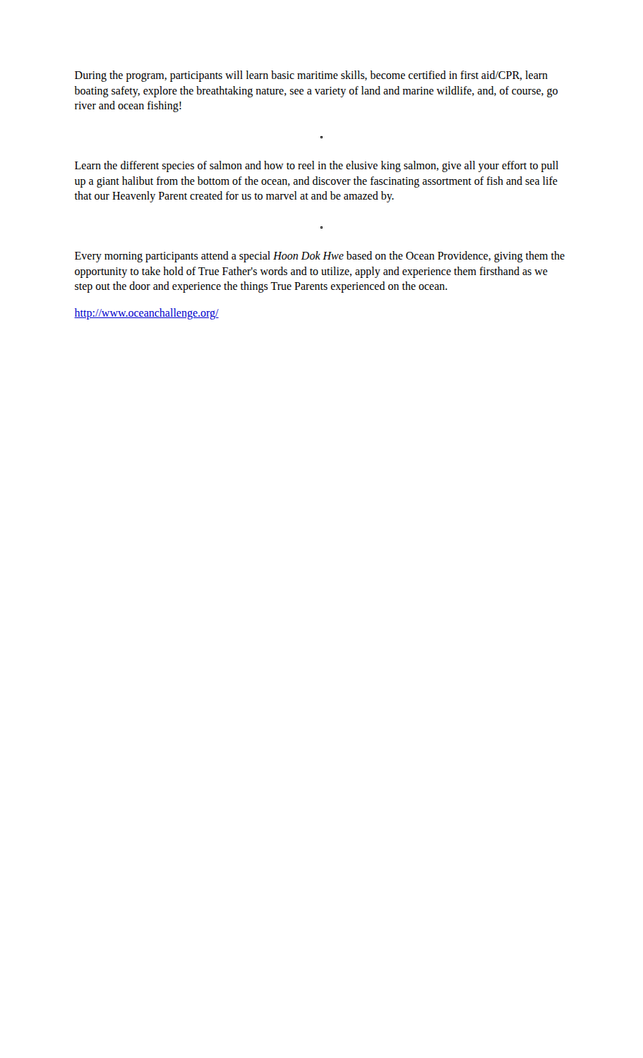During the program, participants will learn basic maritime skills, become certified in first aid/CPR, learn boating safety, explore the breathtaking nature, see a variety of land and marine wildlife, and, of course, go river and ocean fishing!
Learn the different species of salmon and how to reel in the elusive king salmon, give all your effort to pull up a giant halibut from the bottom of the ocean, and discover the fascinating assortment of fish and sea life that our Heavenly Parent created for us to marvel at and be amazed by.
Every morning participants attend a special Hoon Dok Hwe based on the Ocean Providence, giving them the opportunity to take hold of True Father's words and to utilize, apply and experience them firsthand as we step out the door and experience the things True Parents experienced on the ocean.
http://www.oceanchallenge.org/